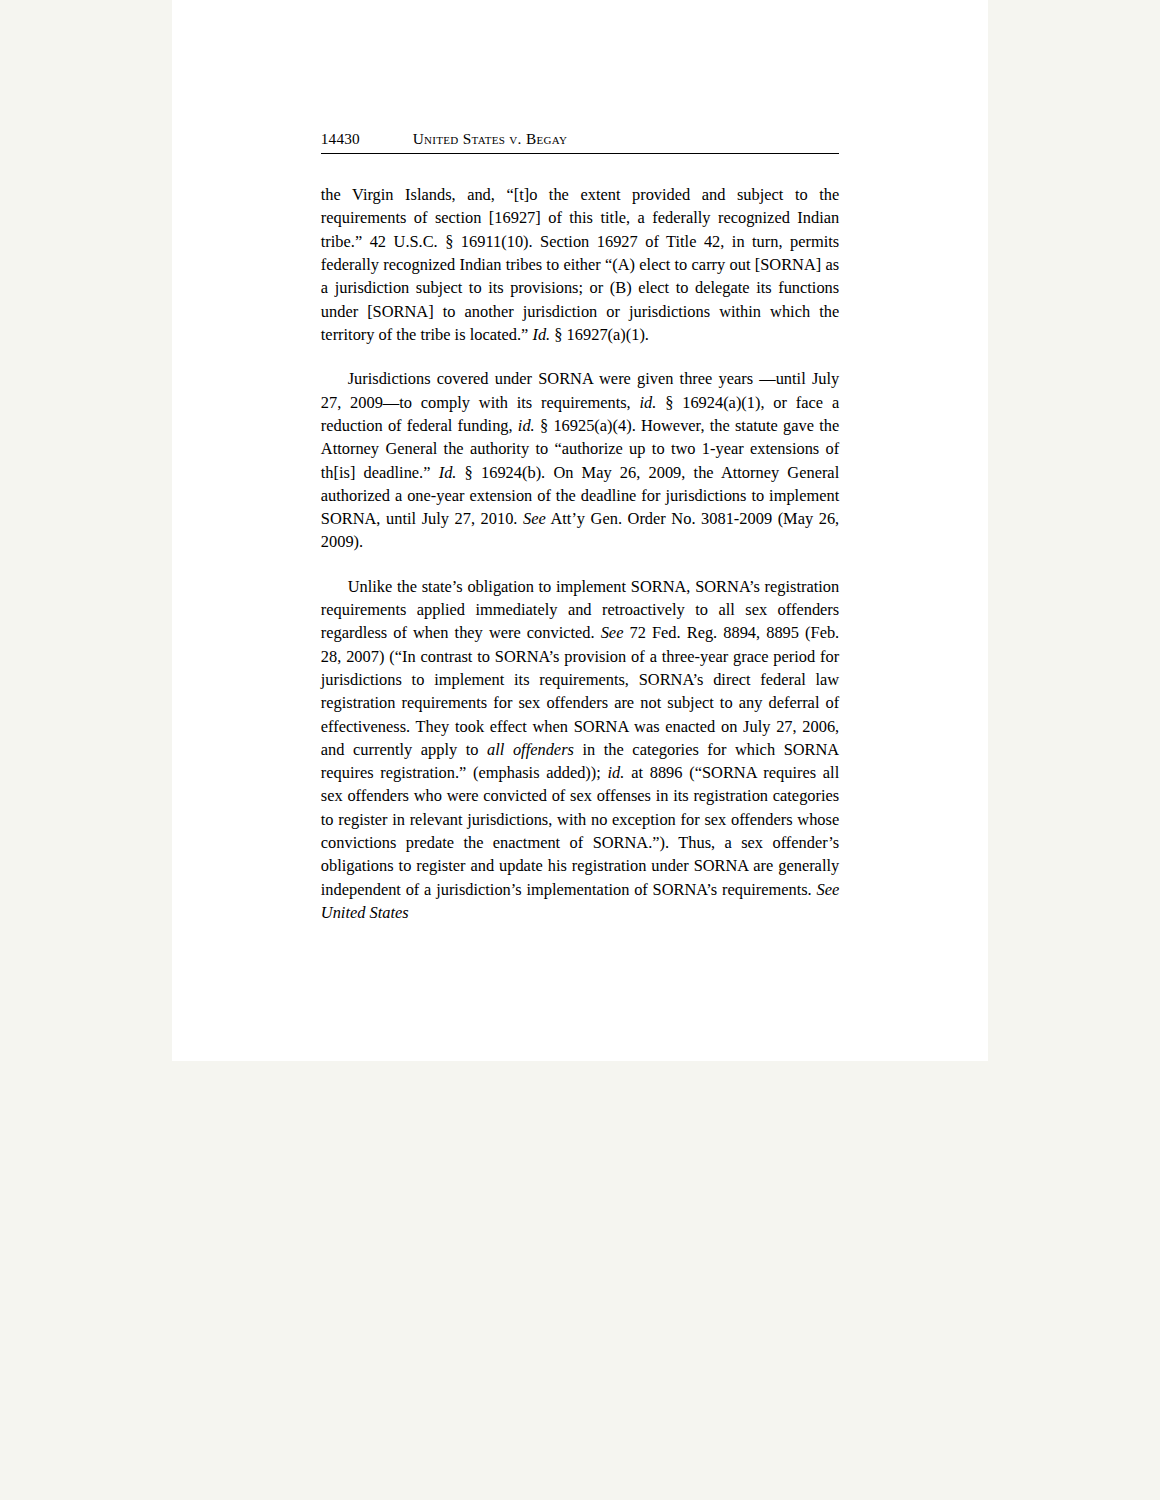14430 United States v. Begay
the Virgin Islands, and, “[t]o the extent provided and subject to the requirements of section [16927] of this title, a federally recognized Indian tribe.” 42 U.S.C. § 16911(10). Section 16927 of Title 42, in turn, permits federally recognized Indian tribes to either “(A) elect to carry out [SORNA] as a jurisdiction subject to its provisions; or (B) elect to delegate its functions under [SORNA] to another jurisdiction or jurisdictions within which the territory of the tribe is located.” Id. § 16927(a)(1).
Jurisdictions covered under SORNA were given three years —until July 27, 2009—to comply with its requirements, id. § 16924(a)(1), or face a reduction of federal funding, id. § 16925(a)(4). However, the statute gave the Attorney General the authority to “authorize up to two 1-year extensions of th[is] deadline.” Id. § 16924(b). On May 26, 2009, the Attorney General authorized a one-year extension of the deadline for jurisdictions to implement SORNA, until July 27, 2010. See Att’y Gen. Order No. 3081-2009 (May 26, 2009).
Unlike the state’s obligation to implement SORNA, SORNA’s registration requirements applied immediately and retroactively to all sex offenders regardless of when they were convicted. See 72 Fed. Reg. 8894, 8895 (Feb. 28, 2007) (“In contrast to SORNA’s provision of a three-year grace period for jurisdictions to implement its requirements, SORNA’s direct federal law registration requirements for sex offenders are not subject to any deferral of effectiveness. They took effect when SORNA was enacted on July 27, 2006, and currently apply to all offenders in the categories for which SORNA requires registration.” (emphasis added)); id. at 8896 (“SORNA requires all sex offenders who were convicted of sex offenses in its registration categories to register in relevant jurisdictions, with no exception for sex offenders whose convictions predate the enactment of SORNA.”). Thus, a sex offender’s obligations to register and update his registration under SORNA are generally independent of a jurisdiction’s implementation of SORNA’s requirements. See United States